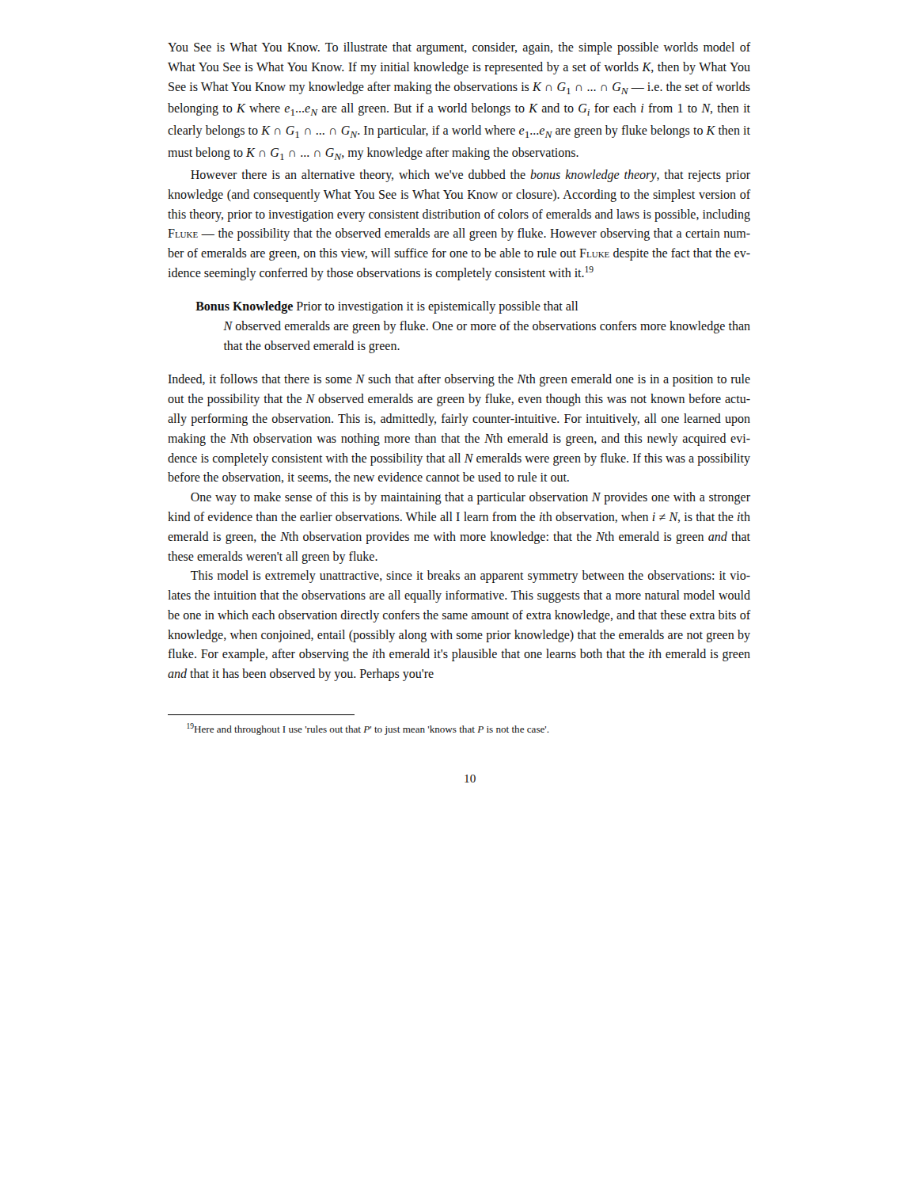You See is What You Know. To illustrate that argument, consider, again, the simple possible worlds model of What You See is What You Know. If my initial knowledge is represented by a set of worlds K, then by What You See is What You Know my knowledge after making the observations is K ∩ G1 ∩ ... ∩ GN — i.e. the set of worlds belonging to K where e1...eN are all green. But if a world belongs to K and to Gi for each i from 1 to N, then it clearly belongs to K ∩ G1 ∩ ... ∩ GN. In particular, if a world where e1...eN are green by fluke belongs to K then it must belong to K ∩ G1 ∩ ... ∩ GN, my knowledge after making the observations.
However there is an alternative theory, which we've dubbed the bonus knowledge theory, that rejects prior knowledge (and consequently What You See is What You Know or closure). According to the simplest version of this theory, prior to investigation every consistent distribution of colors of emeralds and laws is possible, including Fluke — the possibility that the observed emeralds are all green by fluke. However observing that a certain number of emeralds are green, on this view, will suffice for one to be able to rule out Fluke despite the fact that the evidence seemingly conferred by those observations is completely consistent with it.19
Bonus Knowledge Prior to investigation it is epistemically possible that all N observed emeralds are green by fluke. One or more of the observations confers more knowledge than that the observed emerald is green.
Indeed, it follows that there is some N such that after observing the Nth green emerald one is in a position to rule out the possibility that the N observed emeralds are green by fluke, even though this was not known before actually performing the observation. This is, admittedly, fairly counter-intuitive. For intuitively, all one learned upon making the Nth observation was nothing more than that the Nth emerald is green, and this newly acquired evidence is completely consistent with the possibility that all N emeralds were green by fluke. If this was a possibility before the observation, it seems, the new evidence cannot be used to rule it out.
One way to make sense of this is by maintaining that a particular observation N provides one with a stronger kind of evidence than the earlier observations. While all I learn from the ith observation, when i ≠ N, is that the ith emerald is green, the Nth observation provides me with more knowledge: that the Nth emerald is green and that these emeralds weren't all green by fluke.
This model is extremely unattractive, since it breaks an apparent symmetry between the observations: it violates the intuition that the observations are all equally informative. This suggests that a more natural model would be one in which each observation directly confers the same amount of extra knowledge, and that these extra bits of knowledge, when conjoined, entail (possibly along with some prior knowledge) that the emeralds are not green by fluke. For example, after observing the ith emerald it's plausible that one learns both that the ith emerald is green and that it has been observed by you. Perhaps you're
19Here and throughout I use 'rules out that P' to just mean 'knows that P is not the case'.
10